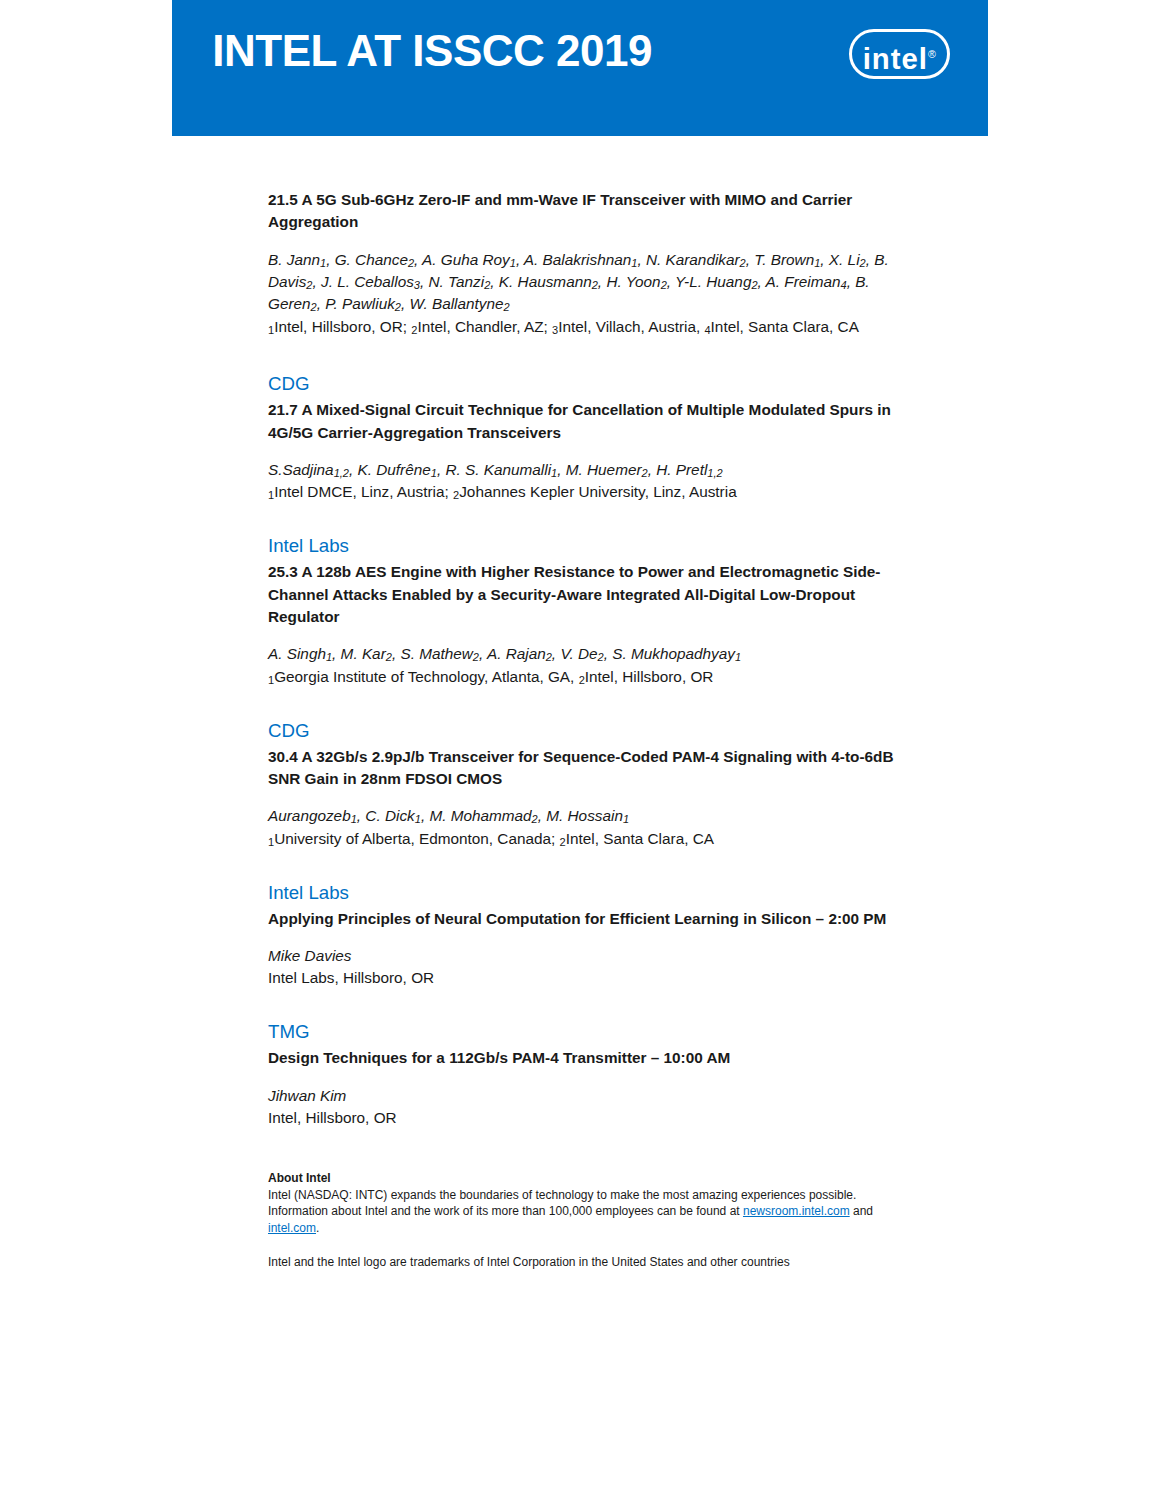INTEL AT ISSCC 2019
intel®
21.5 A 5G Sub-6GHz Zero-IF and mm-Wave IF Transceiver with MIMO and Carrier Aggregation
B. Jann1, G. Chance2, A. Guha Roy1, A. Balakrishnan1, N. Karandikar2, T. Brown1, X. Li2, B. Davis2, J. L. Ceballos3, N. Tanzi2, K. Hausmann2, H. Yoon2, Y-L. Huang2, A. Freiman4, B. Geren2, P. Pawliuk2, W. Ballantyne2
1Intel, Hillsboro, OR; 2Intel, Chandler, AZ; 3Intel, Villach, Austria, 4Intel, Santa Clara, CA
CDG
21.7 A Mixed-Signal Circuit Technique for Cancellation of Multiple Modulated Spurs in 4G/5G Carrier-Aggregation Transceivers
S.Sadjina1,2, K. Dufrêne1, R. S. Kanumalli1, M. Huemer2, H. Pretl1,2
1Intel DMCE, Linz, Austria; 2Johannes Kepler University, Linz, Austria
Intel Labs
25.3 A 128b AES Engine with Higher Resistance to Power and Electromagnetic Side-Channel Attacks Enabled by a Security-Aware Integrated All-Digital Low-Dropout Regulator
A. Singh1, M. Kar2, S. Mathew2, A. Rajan2, V. De2, S. Mukhopadhyay1
1Georgia Institute of Technology, Atlanta, GA, 2Intel, Hillsboro, OR
CDG
30.4 A 32Gb/s 2.9pJ/b Transceiver for Sequence-Coded PAM-4 Signaling with 4-to-6dB SNR Gain in 28nm FDSOI CMOS
Aurangozeb1, C. Dick1, M. Mohammad2, M. Hossain1
1University of Alberta, Edmonton, Canada; 2Intel, Santa Clara, CA
Intel Labs
Applying Principles of Neural Computation for Efficient Learning in Silicon – 2:00 PM
Mike Davies
Intel Labs, Hillsboro, OR
TMG
Design Techniques for a 112Gb/s PAM-4 Transmitter – 10:00 AM
Jihwan Kim
Intel, Hillsboro, OR
About Intel
Intel (NASDAQ: INTC) expands the boundaries of technology to make the most amazing experiences possible. Information about Intel and the work of its more than 100,000 employees can be found at newsroom.intel.com and intel.com.
Intel and the Intel logo are trademarks of Intel Corporation in the United States and other countries